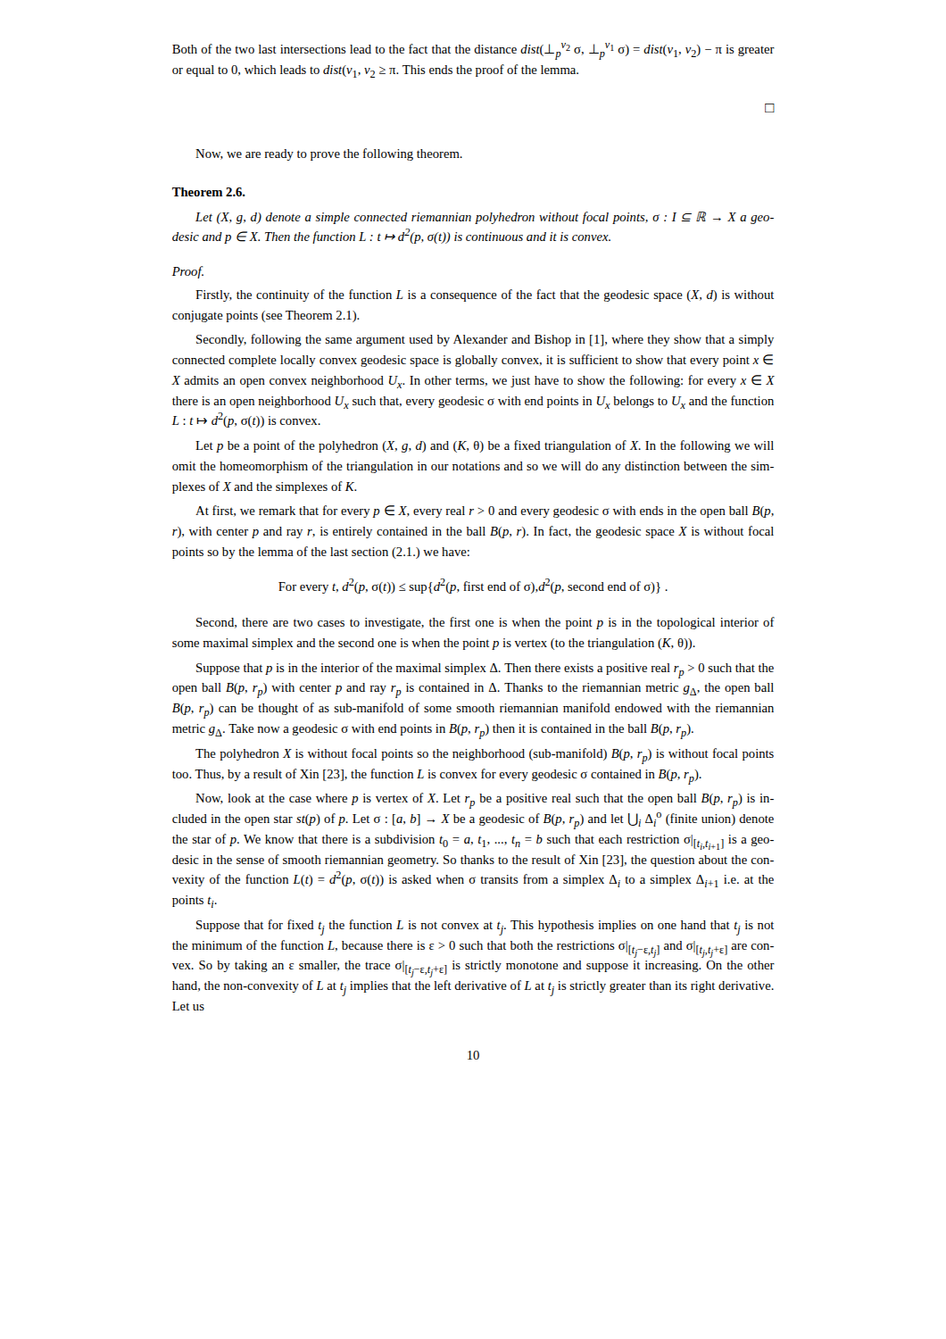Both of the two last intersections lead to the fact that the distance dist(⊥pv2 σ, ⊥pv1 σ) = dist(v1, v2) − π is greater or equal to 0, which leads to dist(v1, v2 ≥ π. This ends the proof of the lemma.
□
Now, we are ready to prove the following theorem.
Theorem 2.6.
Let (X, g, d) denote a simple connected riemannian polyhedron without focal points, σ : I ⊆ ℝ → X a geodesic and p ∈ X. Then the function L : t ↦ d2(p, σ(t)) is continuous and it is convex.
Proof.
Firstly, the continuity of the function L is a consequence of the fact that the geodesic space (X, d) is without conjugate points (see Theorem 2.1).
Secondly, following the same argument used by Alexander and Bishop in [1], where they show that a simply connected complete locally convex geodesic space is globally convex, it is sufficient to show that every point x ∈ X admits an open convex neighborhood Ux. In other terms, we just have to show the following: for every x ∈ X there is an open neighborhood Ux such that, every geodesic σ with end points in Ux belongs to Ux and the function L : t ↦ d2(p, σ(t)) is convex.
Let p be a point of the polyhedron (X, g, d) and (K, θ) be a fixed triangulation of X. In the following we will omit the homeomorphism of the triangulation in our notations and so we will do any distinction between the simplexes of X and the simplexes of K.
At first, we remark that for every p ∈ X, every real r > 0 and every geodesic σ with ends in the open ball B(p, r), with center p and ray r, is entirely contained in the ball B(p, r). In fact, the geodesic space X is without focal points so by the lemma of the last section (2.1.) we have:
For every t, d2(p, σ(t)) ≤ sup{d2(p, first end of σ),d2(p, second end of σ)} .
Second, there are two cases to investigate, the first one is when the point p is in the topological interior of some maximal simplex and the second one is when the point p is vertex (to the triangulation (K, θ)).
Suppose that p is in the interior of the maximal simplex Δ. Then there exists a positive real rp > 0 such that the open ball B(p, rp) with center p and ray rp is contained in Δ. Thanks to the riemannian metric gΔ, the open ball B(p, rp) can be thought of as sub-manifold of some smooth riemannian manifold endowed with the riemannian metric gΔ. Take now a geodesic σ with end points in B(p, rp) then it is contained in the ball B(p, rp).
The polyhedron X is without focal points so the neighborhood (sub-manifold) B(p, rp) is without focal points too. Thus, by a result of Xin [23], the function L is convex for every geodesic σ contained in B(p, rp).
Now, look at the case where p is vertex of X. Let rp be a positive real such that the open ball B(p, rp) is included in the open star st(p) of p. Let σ : [a, b] → X be a geodesic of B(p, rp) and let ⋃i Δio (finite union) denote the star of p. We know that there is a subdivision t0 = a, t1, ..., tn = b such that each restriction σ|[ti,ti+1] is a geodesic in the sense of smooth riemannian geometry. So thanks to the result of Xin [23], the question about the convexity of the function L(t) = d2(p, σ(t)) is asked when σ transits from a simplex Δi to a simplex Δi+1 i.e. at the points ti.
Suppose that for fixed tj the function L is not convex at tj. This hypothesis implies on one hand that tj is not the minimum of the function L, because there is ε > 0 such that both the restrictions σ|[tj−ε,tj] and σ|[tj,tj+ε] are convex. So by taking an ε smaller, the trace σ|[tj−ε,tj+ε] is strictly monotone and suppose it increasing. On the other hand, the non-convexity of L at tj implies that the left derivative of L at tj is strictly greater than its right derivative. Let us
10